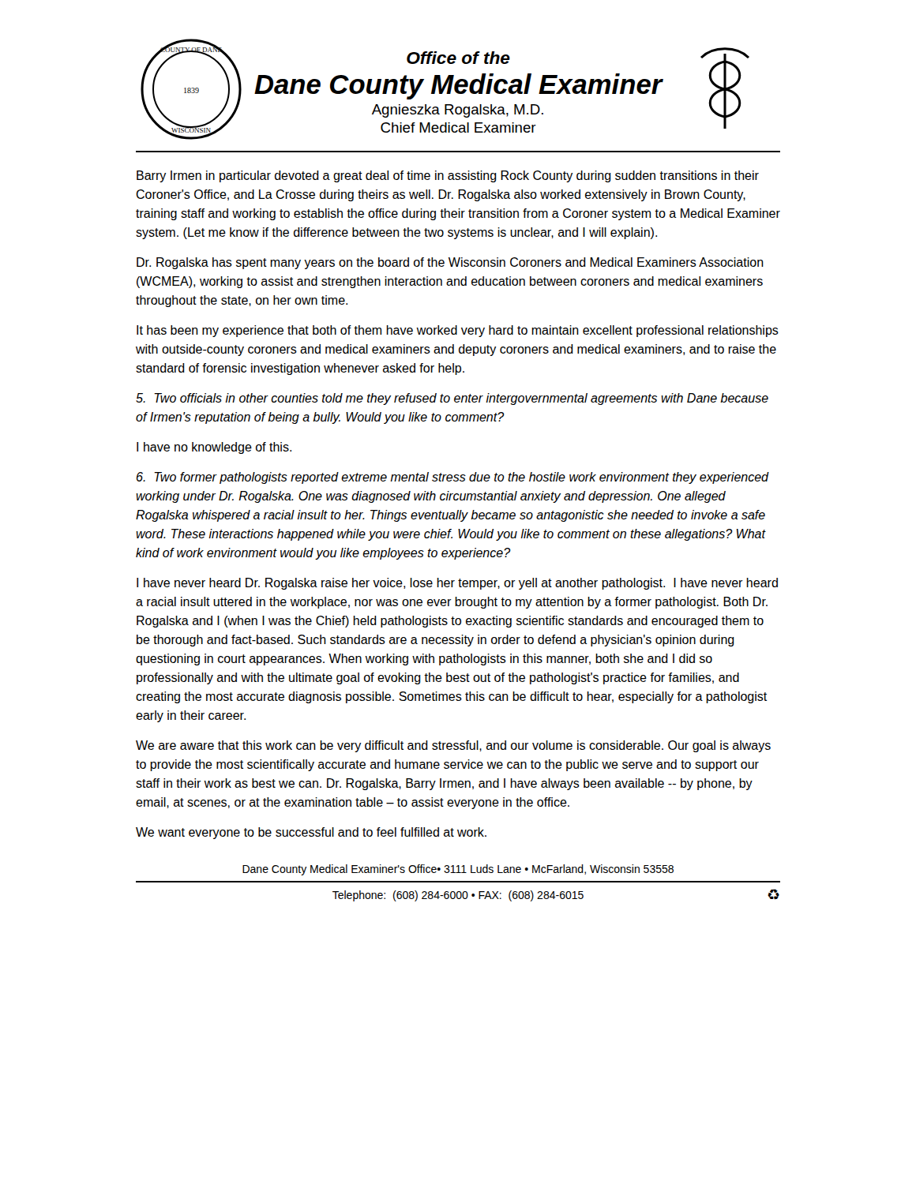Office of the
Dane County Medical Examiner
Agnieszka Rogalska, M.D.
Chief Medical Examiner
Barry Irmen in particular devoted a great deal of time in assisting Rock County during sudden transitions in their Coroner's Office, and La Crosse during theirs as well. Dr. Rogalska also worked extensively in Brown County, training staff and working to establish the office during their transition from a Coroner system to a Medical Examiner system. (Let me know if the difference between the two systems is unclear, and I will explain).
Dr. Rogalska has spent many years on the board of the Wisconsin Coroners and Medical Examiners Association (WCMEA), working to assist and strengthen interaction and education between coroners and medical examiners throughout the state, on her own time.
It has been my experience that both of them have worked very hard to maintain excellent professional relationships with outside-county coroners and medical examiners and deputy coroners and medical examiners, and to raise the standard of forensic investigation whenever asked for help.
5. Two officials in other counties told me they refused to enter intergovernmental agreements with Dane because of Irmen's reputation of being a bully. Would you like to comment?
I have no knowledge of this.
6. Two former pathologists reported extreme mental stress due to the hostile work environment they experienced working under Dr. Rogalska. One was diagnosed with circumstantial anxiety and depression. One alleged Rogalska whispered a racial insult to her. Things eventually became so antagonistic she needed to invoke a safe word. These interactions happened while you were chief. Would you like to comment on these allegations? What kind of work environment would you like employees to experience?
I have never heard Dr. Rogalska raise her voice, lose her temper, or yell at another pathologist. I have never heard a racial insult uttered in the workplace, nor was one ever brought to my attention by a former pathologist. Both Dr. Rogalska and I (when I was the Chief) held pathologists to exacting scientific standards and encouraged them to be thorough and fact-based. Such standards are a necessity in order to defend a physician's opinion during questioning in court appearances. When working with pathologists in this manner, both she and I did so professionally and with the ultimate goal of evoking the best out of the pathologist's practice for families, and creating the most accurate diagnosis possible. Sometimes this can be difficult to hear, especially for a pathologist early in their career.
We are aware that this work can be very difficult and stressful, and our volume is considerable. Our goal is always to provide the most scientifically accurate and humane service we can to the public we serve and to support our staff in their work as best we can. Dr. Rogalska, Barry Irmen, and I have always been available -- by phone, by email, at scenes, or at the examination table – to assist everyone in the office.
We want everyone to be successful and to feel fulfilled at work.
Dane County Medical Examiner's Office• 3111 Luds Lane • McFarland, Wisconsin 53558
Telephone: (608) 284-6000 • FAX: (608) 284-6015 ♻